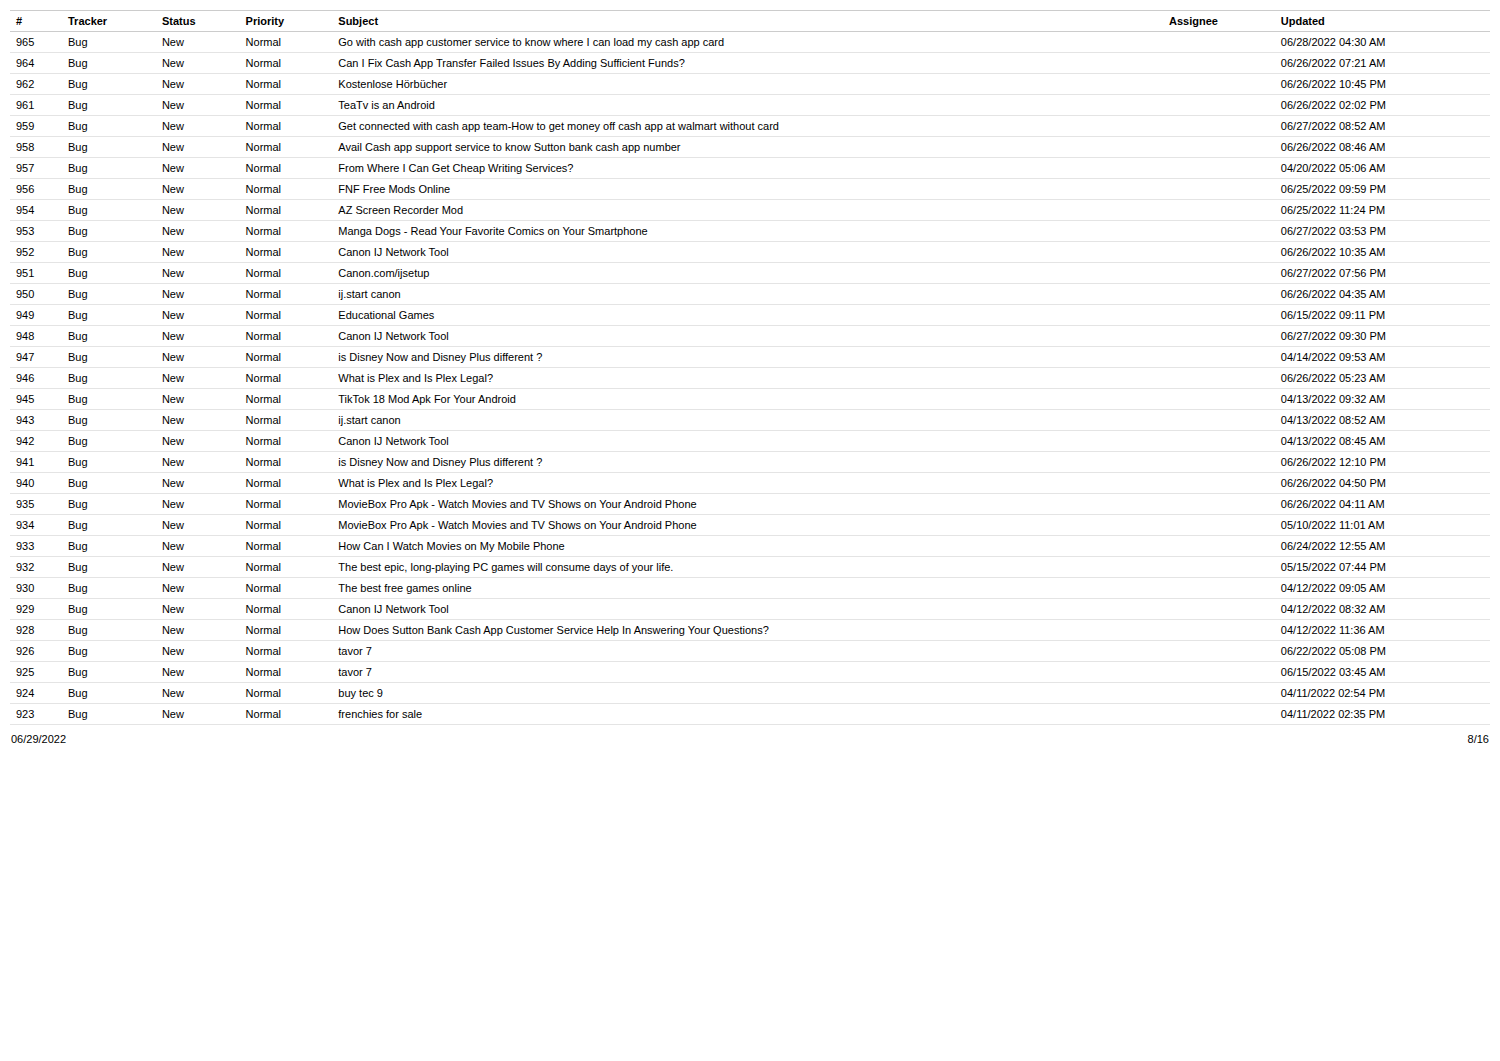| # | Tracker | Status | Priority | Subject | Assignee | Updated |
| --- | --- | --- | --- | --- | --- | --- |
| 965 | Bug | New | Normal | Go with cash app customer service to know where I can load my cash app card | | 06/28/2022 04:30 AM |
| 964 | Bug | New | Normal | Can I Fix Cash App Transfer Failed Issues By Adding Sufficient Funds? | | 06/26/2022 07:21 AM |
| 962 | Bug | New | Normal | Kostenlose Hörbücher | | 06/26/2022 10:45 PM |
| 961 | Bug | New | Normal | TeaTv is an Android | | 06/26/2022 02:02 PM |
| 959 | Bug | New | Normal | Get connected with cash app team-How to get money off cash app at walmart without card | | 06/27/2022 08:52 AM |
| 958 | Bug | New | Normal | Avail Cash app support service to know Sutton bank cash app number | | 06/26/2022 08:46 AM |
| 957 | Bug | New | Normal | From Where I Can Get Cheap Writing Services? | | 04/20/2022 05:06 AM |
| 956 | Bug | New | Normal | FNF Free Mods Online | | 06/25/2022 09:59 PM |
| 954 | Bug | New | Normal | AZ Screen Recorder Mod | | 06/25/2022 11:24 PM |
| 953 | Bug | New | Normal | Manga Dogs - Read Your Favorite Comics on Your Smartphone | | 06/27/2022 03:53 PM |
| 952 | Bug | New | Normal | Canon IJ Network Tool | | 06/26/2022 10:35 AM |
| 951 | Bug | New | Normal | Canon.com/ijsetup | | 06/27/2022 07:56 PM |
| 950 | Bug | New | Normal | ij.start canon | | 06/26/2022 04:35 AM |
| 949 | Bug | New | Normal | Educational Games | | 06/15/2022 09:11 PM |
| 948 | Bug | New | Normal | Canon IJ Network Tool | | 06/27/2022 09:30 PM |
| 947 | Bug | New | Normal | is Disney Now and Disney Plus different ? | | 04/14/2022 09:53 AM |
| 946 | Bug | New | Normal | What is Plex and Is Plex Legal? | | 06/26/2022 05:23 AM |
| 945 | Bug | New | Normal | TikTok 18 Mod Apk For Your Android | | 04/13/2022 09:32 AM |
| 943 | Bug | New | Normal | ij.start canon | | 04/13/2022 08:52 AM |
| 942 | Bug | New | Normal | Canon IJ Network Tool | | 04/13/2022 08:45 AM |
| 941 | Bug | New | Normal | is Disney Now and Disney Plus different ? | | 06/26/2022 12:10 PM |
| 940 | Bug | New | Normal | What is Plex and Is Plex Legal? | | 06/26/2022 04:50 PM |
| 935 | Bug | New | Normal | MovieBox Pro Apk - Watch Movies and TV Shows on Your Android Phone | | 06/26/2022 04:11 AM |
| 934 | Bug | New | Normal | MovieBox Pro Apk - Watch Movies and TV Shows on Your Android Phone | | 05/10/2022 11:01 AM |
| 933 | Bug | New | Normal | How Can I Watch Movies on My Mobile Phone | | 06/24/2022 12:55 AM |
| 932 | Bug | New | Normal | The best epic, long-playing PC games will consume days of your life. | | 05/15/2022 07:44 PM |
| 930 | Bug | New | Normal | The best free games online | | 04/12/2022 09:05 AM |
| 929 | Bug | New | Normal | Canon IJ Network Tool | | 04/12/2022 08:32 AM |
| 928 | Bug | New | Normal | How Does Sutton Bank Cash App Customer Service Help In Answering Your Questions? | | 04/12/2022 11:36 AM |
| 926 | Bug | New | Normal | tavor 7 | | 06/22/2022 05:08 PM |
| 925 | Bug | New | Normal | tavor 7 | | 06/15/2022 03:45 AM |
| 924 | Bug | New | Normal | buy tec 9 | | 04/11/2022 02:54 PM |
| 923 | Bug | New | Normal | frenchies for sale | | 04/11/2022 02:35 PM |
| 06/29/2022 | 8/16 |